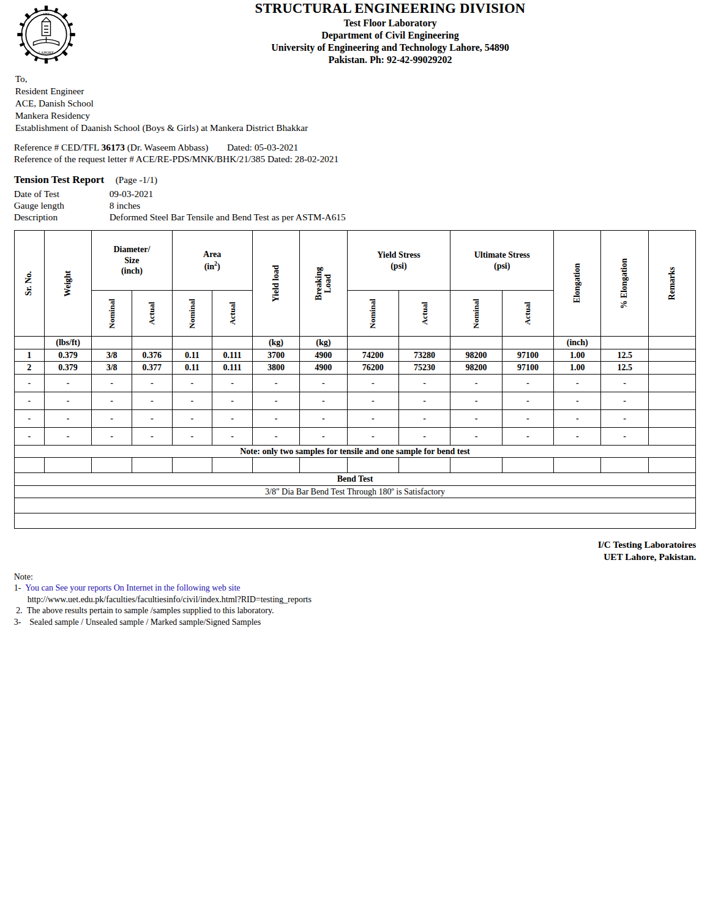LAHORE UET
STRUCTURAL ENGINEERING DIVISION
Test Floor Laboratory
Department of Civil Engineering
University of Engineering and Technology Lahore, 54890
Pakistan. Ph: 92-42-99029202
To,
Resident Engineer
ACE, Danish School
Mankera Residency
Establishment of Daanish School (Boys & Girls) at Mankera District Bhakkar
Reference # CED/TFL 36173 (Dr. Waseem Abbass) Dated: 05-03-2021
Reference of the request letter # ACE/RE-PDS/MNK/BHK/21/385 Dated: 28-02-2021
Tension Test Report (Page -1/1)
| Date of Test | 09-03-2021 |
| Gauge length | 8 inches |
| Description | Deformed Steel Bar Tensile and Bend Test as per ASTM-A615 |
| Sr. No. | Weight | Diameter/ Size (inch) | Area (in 2 ) | Yield load | Breaking Load | Yield Stress (psi) | Ultimate Stress (psi) | Elongation | % Elongation | Remarks |
| --- | --- | --- | --- | --- | --- | --- | --- | --- | --- | --- |
| Nominal | Actual | Nominal | Actual | Nominal | Actual | Nominal | Actual |
| | (lbs/ft) | | | | | (kg) | (kg) | | | | | (inch) | | |
| 1 | 0.379 | 3/8 | 0.376 | 0.11 | 0.111 | 3700 | 4900 | 74200 | 73280 | 98200 | 97100 | 1.00 | 12.5 | |
| 2 | 0.379 | 3/8 | 0.377 | 0.11 | 0.111 | 3800 | 4900 | 76200 | 75230 | 98200 | 97100 | 1.00 | 12.5 | |
| - | - | - | - | - | - | - | - | - | - | - | - | - | - | |
| - | - | - | - | - | - | - | - | - | - | - | - | - | - | |
| - | - | - | - | - | - | - | - | - | - | - | - | - | - | |
| - | - | - | - | - | - | - | - | - | - | - | - | - | - | |
| Note: only two samples for tensile and one sample for bend test |
| Bend Test |
| 3/8" Dia Bar Bend Test Through 180º is Satisfactory |
I/C Testing Laboratoires
UET Lahore, Pakistan.
Note:
1- You can See your reports On Internet in the following web site
http://www.uet.edu.pk/faculties/facultiesinfo/civil/index.html?RID=testing_reports
2. The above results pertain to sample /samples supplied to this laboratory.
3- Sealed sample / Unsealed sample / Marked sample/Signed Samples